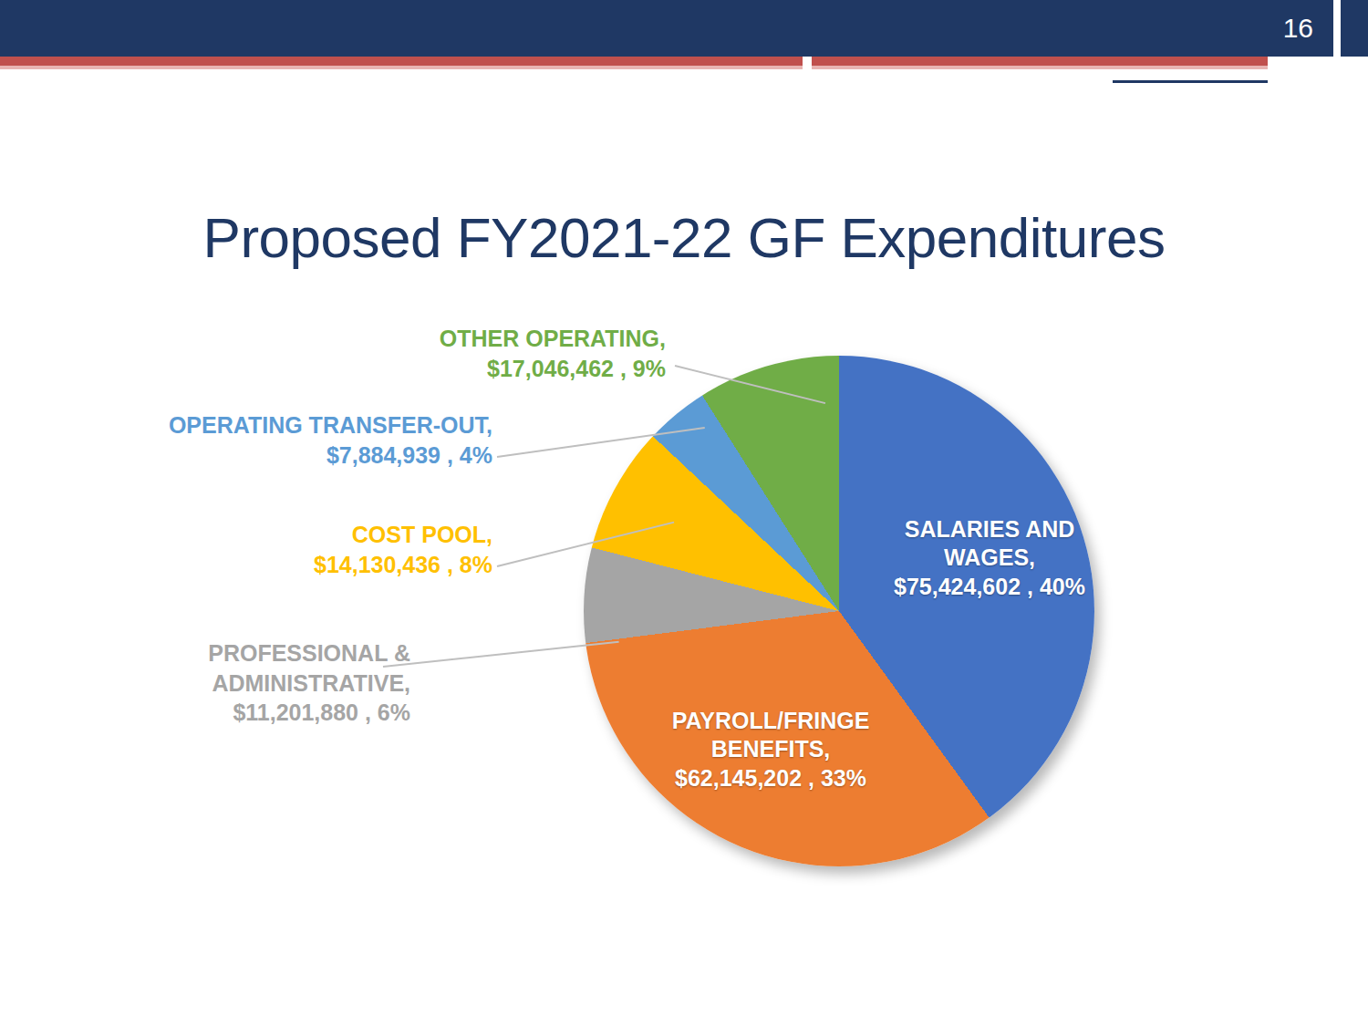16
Proposed FY2021-22 GF Expenditures
SALARIES AND
WAGES,
$75,424,602 , 40%
PAYROLL/FRINGE
BENEFITS,
$62,145,202 , 33%
OTHER OPERATING,
$17,046,462 , 9%
OPERATING TRANSFER-OUT,
$7,884,939 , 4%
COST POOL,
$14,130,436 , 8%
PROFESSIONAL &
ADMINISTRATIVE,
$11,201,880 , 6%